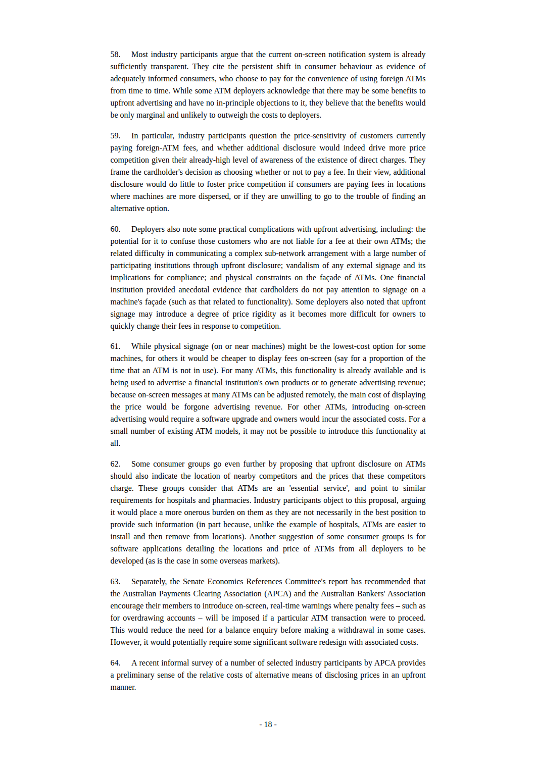58. Most industry participants argue that the current on-screen notification system is already sufficiently transparent. They cite the persistent shift in consumer behaviour as evidence of adequately informed consumers, who choose to pay for the convenience of using foreign ATMs from time to time. While some ATM deployers acknowledge that there may be some benefits to upfront advertising and have no in-principle objections to it, they believe that the benefits would be only marginal and unlikely to outweigh the costs to deployers.
59. In particular, industry participants question the price-sensitivity of customers currently paying foreign-ATM fees, and whether additional disclosure would indeed drive more price competition given their already-high level of awareness of the existence of direct charges. They frame the cardholder's decision as choosing whether or not to pay a fee. In their view, additional disclosure would do little to foster price competition if consumers are paying fees in locations where machines are more dispersed, or if they are unwilling to go to the trouble of finding an alternative option.
60. Deployers also note some practical complications with upfront advertising, including: the potential for it to confuse those customers who are not liable for a fee at their own ATMs; the related difficulty in communicating a complex sub-network arrangement with a large number of participating institutions through upfront disclosure; vandalism of any external signage and its implications for compliance; and physical constraints on the façade of ATMs. One financial institution provided anecdotal evidence that cardholders do not pay attention to signage on a machine's façade (such as that related to functionality). Some deployers also noted that upfront signage may introduce a degree of price rigidity as it becomes more difficult for owners to quickly change their fees in response to competition.
61. While physical signage (on or near machines) might be the lowest-cost option for some machines, for others it would be cheaper to display fees on-screen (say for a proportion of the time that an ATM is not in use). For many ATMs, this functionality is already available and is being used to advertise a financial institution's own products or to generate advertising revenue; because on-screen messages at many ATMs can be adjusted remotely, the main cost of displaying the price would be forgone advertising revenue. For other ATMs, introducing on-screen advertising would require a software upgrade and owners would incur the associated costs. For a small number of existing ATM models, it may not be possible to introduce this functionality at all.
62. Some consumer groups go even further by proposing that upfront disclosure on ATMs should also indicate the location of nearby competitors and the prices that these competitors charge. These groups consider that ATMs are an 'essential service', and point to similar requirements for hospitals and pharmacies. Industry participants object to this proposal, arguing it would place a more onerous burden on them as they are not necessarily in the best position to provide such information (in part because, unlike the example of hospitals, ATMs are easier to install and then remove from locations). Another suggestion of some consumer groups is for software applications detailing the locations and price of ATMs from all deployers to be developed (as is the case in some overseas markets).
63. Separately, the Senate Economics References Committee's report has recommended that the Australian Payments Clearing Association (APCA) and the Australian Bankers' Association encourage their members to introduce on-screen, real-time warnings where penalty fees – such as for overdrawing accounts – will be imposed if a particular ATM transaction were to proceed. This would reduce the need for a balance enquiry before making a withdrawal in some cases. However, it would potentially require some significant software redesign with associated costs.
64. A recent informal survey of a number of selected industry participants by APCA provides a preliminary sense of the relative costs of alternative means of disclosing prices in an upfront manner.
- 18 -